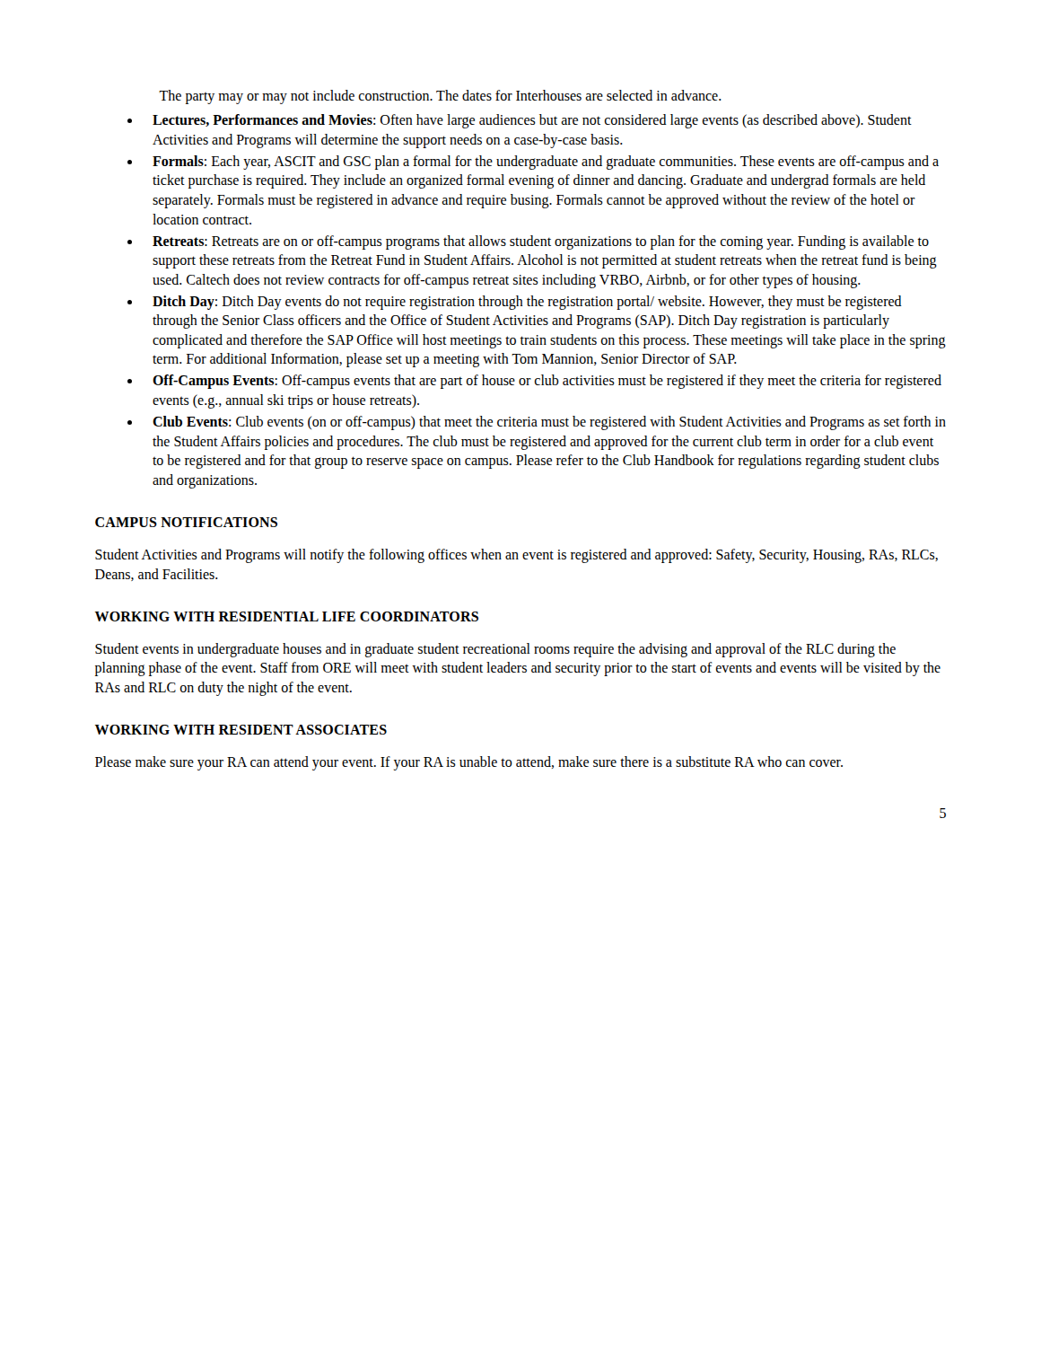The party may or may not include construction. The dates for Interhouses are selected in advance.
Lectures, Performances and Movies: Often have large audiences but are not considered large events (as described above). Student Activities and Programs will determine the support needs on a case-by-case basis.
Formals: Each year, ASCIT and GSC plan a formal for the undergraduate and graduate communities. These events are off-campus and a ticket purchase is required. They include an organized formal evening of dinner and dancing. Graduate and undergrad formals are held separately. Formals must be registered in advance and require busing. Formals cannot be approved without the review of the hotel or location contract.
Retreats: Retreats are on or off-campus programs that allows student organizations to plan for the coming year. Funding is available to support these retreats from the Retreat Fund in Student Affairs. Alcohol is not permitted at student retreats when the retreat fund is being used. Caltech does not review contracts for off-campus retreat sites including VRBO, Airbnb, or for other types of housing.
Ditch Day: Ditch Day events do not require registration through the registration portal/ website. However, they must be registered through the Senior Class officers and the Office of Student Activities and Programs (SAP). Ditch Day registration is particularly complicated and therefore the SAP Office will host meetings to train students on this process. These meetings will take place in the spring term. For additional Information, please set up a meeting with Tom Mannion, Senior Director of SAP.
Off-Campus Events: Off-campus events that are part of house or club activities must be registered if they meet the criteria for registered events (e.g., annual ski trips or house retreats).
Club Events: Club events (on or off-campus) that meet the criteria must be registered with Student Activities and Programs as set forth in the Student Affairs policies and procedures. The club must be registered and approved for the current club term in order for a club event to be registered and for that group to reserve space on campus. Please refer to the Club Handbook for regulations regarding student clubs and organizations.
CAMPUS NOTIFICATIONS
Student Activities and Programs will notify the following offices when an event is registered and approved: Safety, Security, Housing, RAs, RLCs, Deans, and Facilities.
WORKING WITH RESIDENTIAL LIFE COORDINATORS
Student events in undergraduate houses and in graduate student recreational rooms require the advising and approval of the RLC during the planning phase of the event. Staff from ORE will meet with student leaders and security prior to the start of events and events will be visited by the RAs and RLC on duty the night of the event.
WORKING WITH RESIDENT ASSOCIATES
Please make sure your RA can attend your event. If your RA is unable to attend, make sure there is a substitute RA who can cover.
5